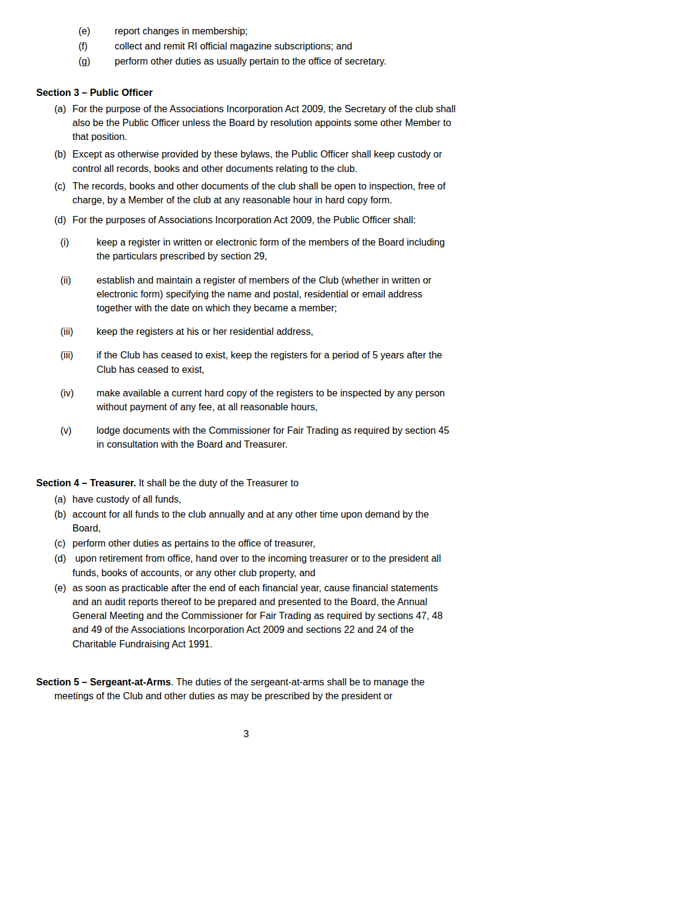(e)
report changes in membership;
(f)
collect and remit RI official magazine subscriptions; and
(g)
perform other duties as usually pertain to the office of secretary.
Section 3 – Public Officer
(a)
For the purpose of the Associations Incorporation Act 2009, the Secretary of the club shall also be the Public Officer unless the Board by resolution appoints some other Member to that position.
(b)
Except as otherwise provided by these bylaws, the Public Officer shall keep custody or control all records, books and other documents relating to the club.
(c)
The records, books and other documents of the club shall be open to inspection, free of charge, by a Member of the club at any reasonable hour in hard copy form.
(d)
For the purposes of Associations Incorporation Act 2009, the Public Officer shall:
(i)
keep a register in written or electronic form of the members of the Board including the particulars prescribed by section 29,
(ii)
establish and maintain a register of members of the Club (whether in written or electronic form) specifying the name and postal, residential or email address together with the date on which they became a member;
(iii)
keep the registers at his or her residential address,
(iii)
if the Club has ceased to exist, keep the registers for a period of 5 years after the Club has ceased to exist,
(iv)
make available a current hard copy of the registers to be inspected by any person without payment of any fee, at all reasonable hours,
(v)
lodge documents with the Commissioner for Fair Trading as required by section 45 in consultation with the Board and Treasurer.
Section 4 – Treasurer. It shall be the duty of the Treasurer to
(a)
have custody of all funds,
(b)
account for all funds to the club annually and at any other time upon demand by the Board,
(c)
perform other duties as pertains to the office of treasurer,
(d)
upon retirement from office, hand over to the incoming treasurer or to the president all funds, books of accounts, or any other club property, and
(e)
as soon as practicable after the end of each financial year, cause financial statements and an audit reports thereof to be prepared and presented to the Board, the Annual General Meeting and the Commissioner for Fair Trading as required by sections 47, 48 and 49 of the Associations Incorporation Act 2009 and sections 22 and 24 of the Charitable Fundraising Act 1991.
Section 5 – Sergeant-at-Arms. The duties of the sergeant-at-arms shall be to manage the meetings of the Club and other duties as may be prescribed by the president or
3